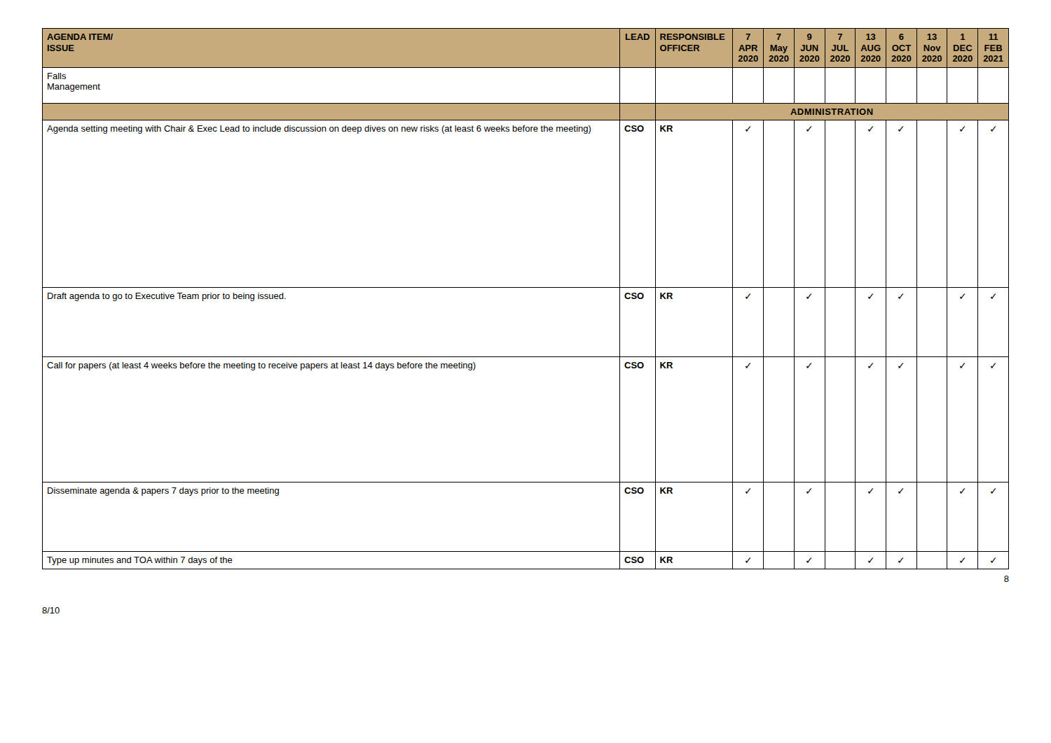| AGENDA ITEM/ ISSUE | LEAD | RESPONSIBLE OFFICER | 7 APR 2020 | 7 May 2020 | 9 JUN 2020 | 7 JUL 2020 | 13 AUG 2020 | 6 OCT 2020 | 13 Nov 2020 | 1 DEC 2020 | 11 FEB 2021 |
| --- | --- | --- | --- | --- | --- | --- | --- | --- | --- | --- | --- |
| Falls Management | | | | | | | | | | | |
| | | ADMINISTRATION |
| Agenda setting meeting with Chair & Exec Lead to include discussion on deep dives on new risks (at least 6 weeks before the meeting) | CSO | KR | ✓ | | ✓ | | ✓ | ✓ | | ✓ | ✓ |
| Draft agenda to go to Executive Team prior to being issued. | CSO | KR | ✓ | | ✓ | | ✓ | ✓ | | ✓ | ✓ |
| Call for papers (at least 4 weeks before the meeting to receive papers at least 14 days before the meeting) | CSO | KR | ✓ | | ✓ | | ✓ | ✓ | | ✓ | ✓ |
| Disseminate agenda & papers 7 days prior to the meeting | CSO | KR | ✓ | | ✓ | | ✓ | ✓ | | ✓ | ✓ |
| Type up minutes and TOA within 7 days of the | CSO | KR | ✓ | | ✓ | | ✓ | ✓ | | ✓ | ✓ |
8
8/10